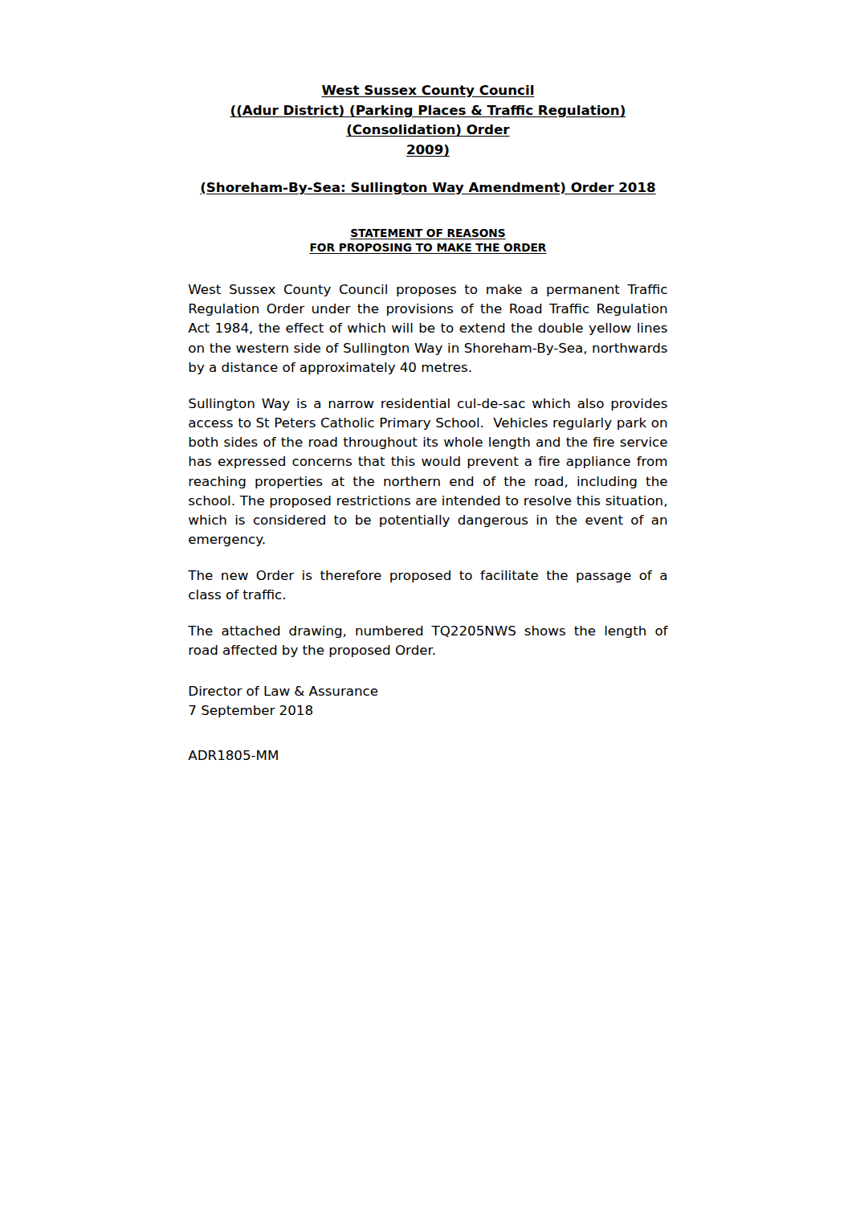West Sussex County Council ((Adur District) (Parking Places & Traffic Regulation) (Consolidation) Order 2009)
(Shoreham-By-Sea: Sullington Way Amendment) Order 2018
STATEMENT OF REASONS FOR PROPOSING TO MAKE THE ORDER
West Sussex County Council proposes to make a permanent Traffic Regulation Order under the provisions of the Road Traffic Regulation Act 1984, the effect of which will be to extend the double yellow lines on the western side of Sullington Way in Shoreham-By-Sea, northwards by a distance of approximately 40 metres.
Sullington Way is a narrow residential cul-de-sac which also provides access to St Peters Catholic Primary School. Vehicles regularly park on both sides of the road throughout its whole length and the fire service has expressed concerns that this would prevent a fire appliance from reaching properties at the northern end of the road, including the school. The proposed restrictions are intended to resolve this situation, which is considered to be potentially dangerous in the event of an emergency.
The new Order is therefore proposed to facilitate the passage of a class of traffic.
The attached drawing, numbered TQ2205NWS shows the length of road affected by the proposed Order.
Director of Law & Assurance
7 September 2018
ADR1805-MM